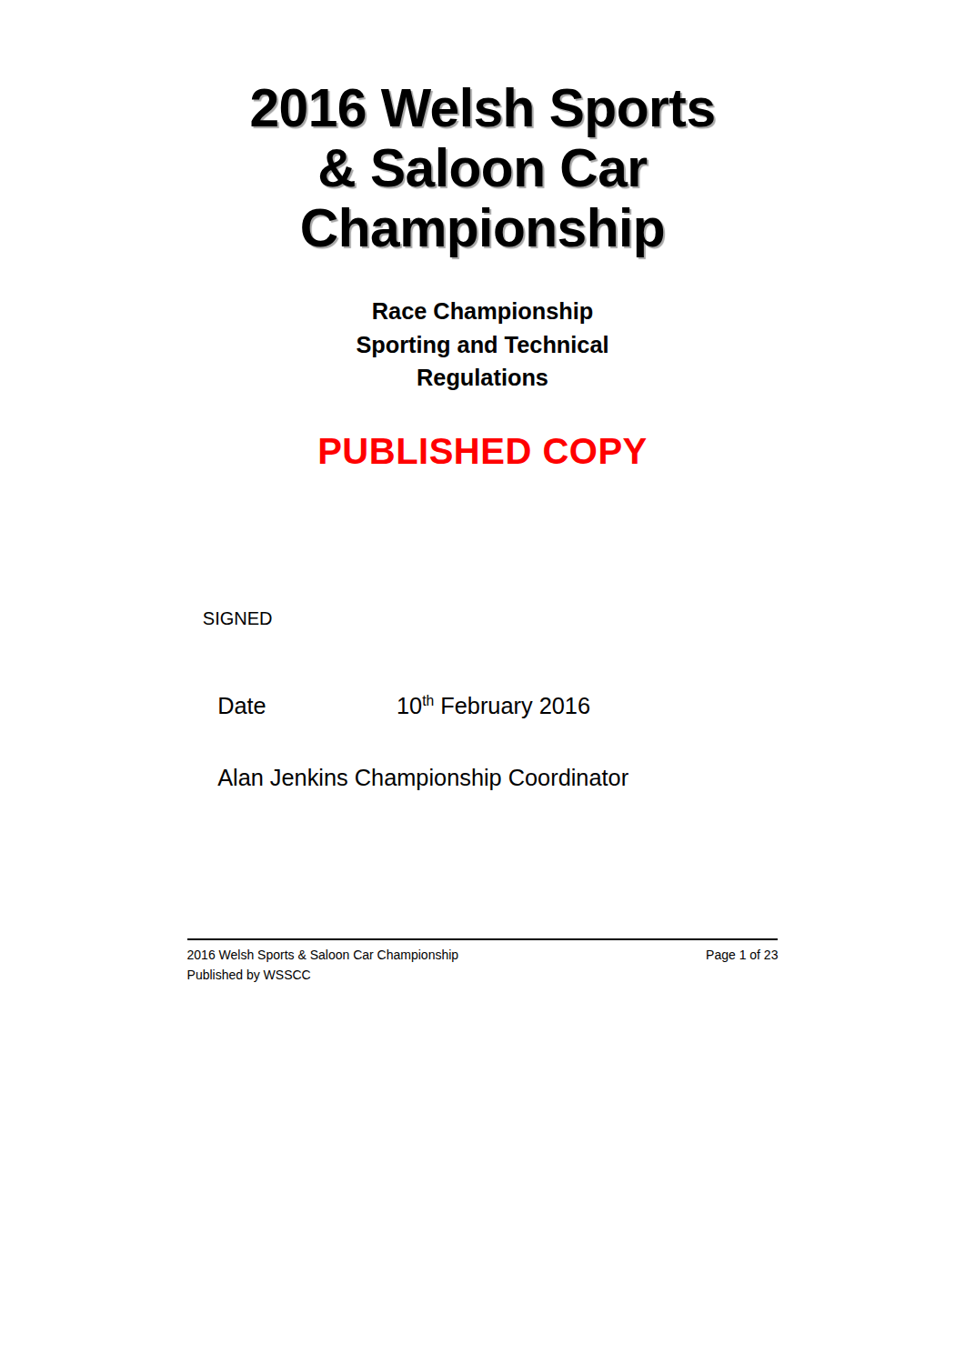2016 Welsh Sports
& Saloon Car
Championship
Race Championship
Sporting and Technical
Regulations
PUBLISHED COPY
SIGNED
Date10th February 2016
Alan Jenkins Championship Coordinator
2016 Welsh Sports & Saloon Car Championship
Published by WSSCC
Page 1 of 23